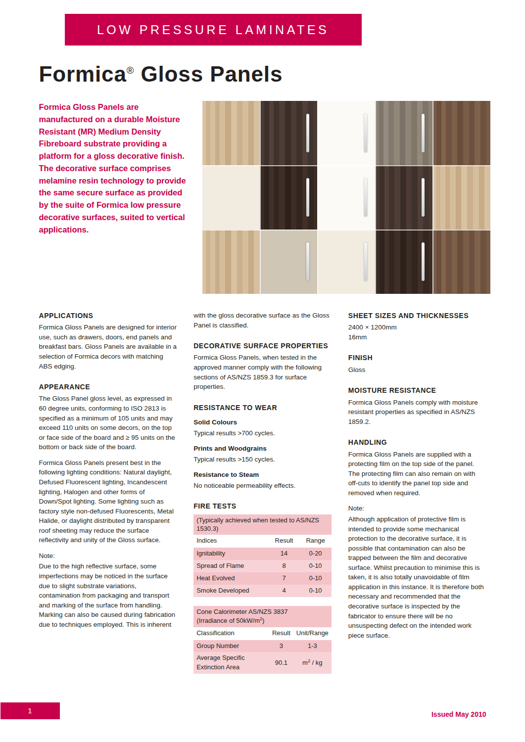Low Pressure Laminates
Formica® Gloss Panels
Formica Gloss Panels are manufactured on a durable Moisture Resistant (MR) Medium Density Fibreboard substrate providing a platform for a gloss decorative finish. The decorative surface comprises melamine resin technology to provide the same secure surface as provided by the suite of Formica low pressure decorative surfaces, suited to vertical applications.
Applications
Formica Gloss Panels are designed for interior use, such as drawers, doors, end panels and breakfast bars. Gloss Panels are available in a selection of Formica decors with matching ABS edging.
Appearance
The Gloss Panel gloss level, as expressed in 60 degree units, conforming to ISO 2813 is specified as a minimum of 105 units and may exceed 110 units on some decors, on the top or face side of the board and ≥ 95 units on the bottom or back side of the board.
Formica Gloss Panels present best in the following lighting conditions: Natural daylight, Defused Fluorescent lighting, Incandescent lighting, Halogen and other forms of Down/Spot lighting. Some lighting such as factory style non-defused Fluorescents, Metal Halide, or daylight distributed by transparent roof sheeting may reduce the surface reflectivity and unity of the Gloss surface.
Note:
Due to the high reflective surface, some imperfections may be noticed in the surface due to slight substrate variations, contamination from packaging and transport and marking of the surface from handling. Marking can also be caused during fabrication due to techniques employed. This is inherent
with the gloss decorative surface as the Gloss Panel is classified.
Decorative Surface Properties
Formica Gloss Panels, when tested in the approved manner comply with the following sections of AS/NZS 1859.3 for surface properties.
Resistance to Wear
Solid Colours
Typical results >700 cycles.
Prints and Woodgrains
Typical results >150 cycles.
Resistance to Steam
No noticeable permeability effects.
Fire Tests
(Typically achieved when tested to AS/NZS 1530.3)
| Indices | Result | Range |
| --- | --- | --- |
| Ignitability | 14 | 0-20 |
| Spread of Flame | 8 | 0-10 |
| Heat Evolved | 7 | 0-10 |
| Smoke Developed | 4 | 0-10 |
Cone Calorimeter AS/NZS 3837 (Irradiance of 50kW/m 2 )
| Classification | Result | Unit/Range |
| --- | --- | --- |
| Group Number | 3 | 1-3 |
| Average Specific Extinction Area | 90.1 | m 2 / kg |
Sheet Sizes and Thicknesses
2400 × 1200mm
16mm
Finish
Gloss
Moisture Resistance
Formica Gloss Panels comply with moisture resistant properties as specified in AS/NZS 1859.2.
Handling
Formica Gloss Panels are supplied with a protecting film on the top side of the panel. The protecting film can also remain on with off-cuts to identify the panel top side and removed when required.
Note:
Although application of protective film is intended to provide some mechanical protection to the decorative surface, it is possible that contamination can also be trapped between the film and decorative surface. Whilst precaution to minimise this is taken, it is also totally unavoidable of film application in this instance. It is therefore both necessary and recommended that the decorative surface is inspected by the fabricator to ensure there will be no unsuspecting defect on the intended work piece surface.
1
Issued May 2010